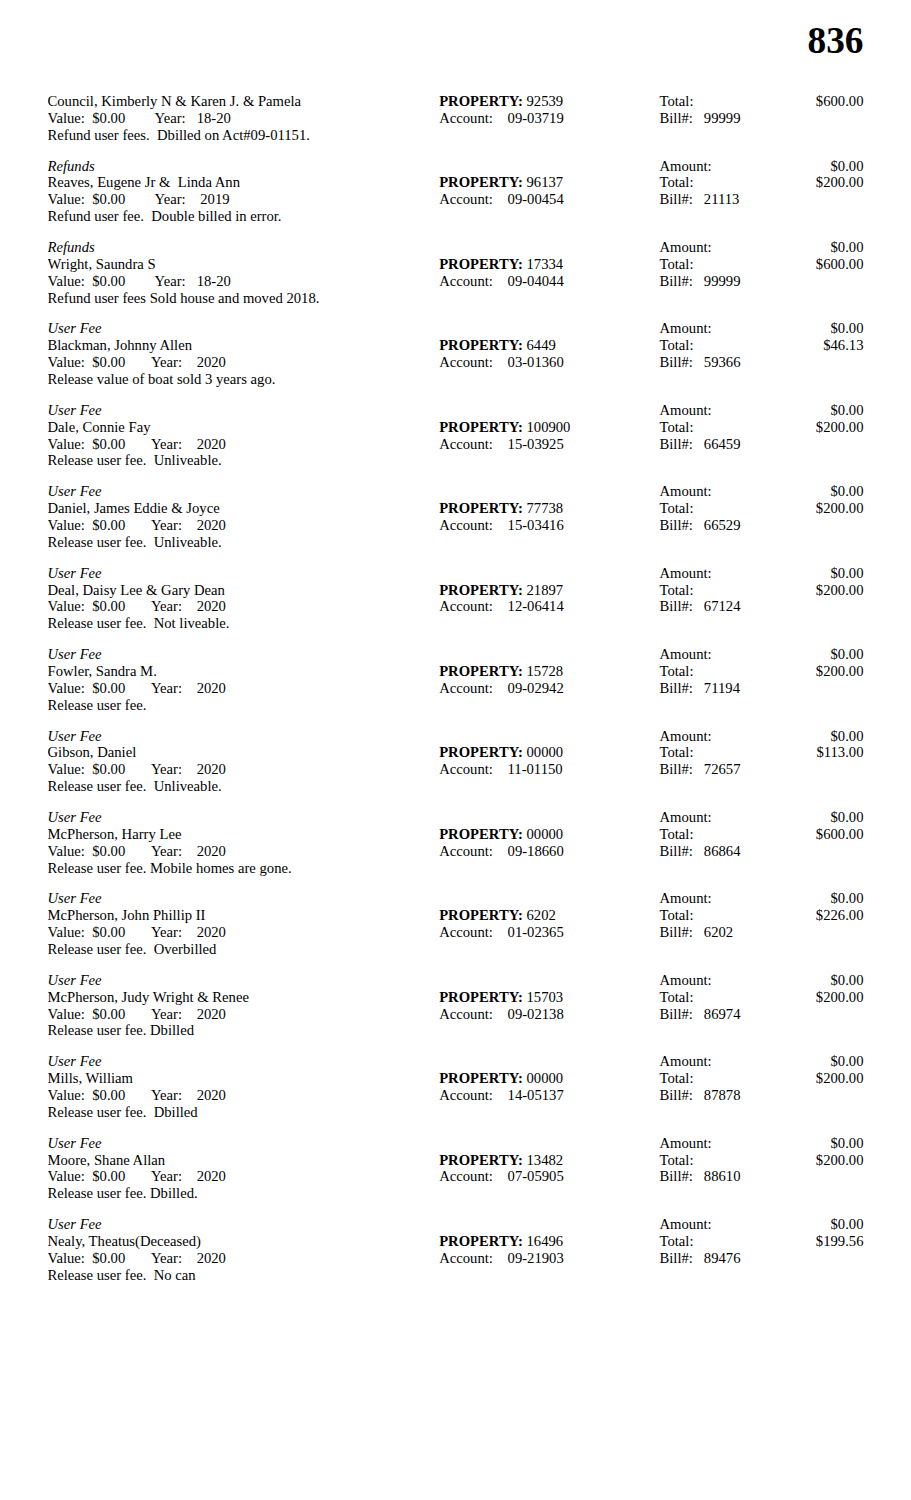836
| Council, Kimberly N & Karen J. & Pamela | PROPERTY: 92539 | Total: | $600.00 |
| Value: $0.00 Year: 18-20 | Account: 09-03719 | Bill#: 99999 | |
| Refund user fees. Dbilled on Act#09-01151. |
| Refunds | | Amount: | $0.00 |
| Reaves, Eugene Jr & Linda Ann | PROPERTY: 96137 | Total: | $200.00 |
| Value: $0.00 Year: 2019 | Account: 09-00454 | Bill#: 21113 | |
| Refund user fee. Double billed in error. |
| Refunds | | Amount: | $0.00 |
| Wright, Saundra S | PROPERTY: 17334 | Total: | $600.00 |
| Value: $0.00 Year: 18-20 | Account: 09-04044 | Bill#: 99999 | |
| Refund user fees Sold house and moved 2018. |
| User Fee | | Amount: | $0.00 |
| Blackman, Johnny Allen | PROPERTY: 6449 | Total: | $46.13 |
| Value: $0.00 Year: 2020 | Account: 03-01360 | Bill#: 59366 | |
| Release value of boat sold 3 years ago. |
| User Fee | | Amount: | $0.00 |
| Dale, Connie Fay | PROPERTY: 100900 | Total: | $200.00 |
| Value: $0.00 Year: 2020 | Account: 15-03925 | Bill#: 66459 | |
| Release user fee. Unliveable. |
| User Fee | | Amount: | $0.00 |
| Daniel, James Eddie & Joyce | PROPERTY: 77738 | Total: | $200.00 |
| Value: $0.00 Year: 2020 | Account: 15-03416 | Bill#: 66529 | |
| Release user fee. Unliveable. |
| User Fee | | Amount: | $0.00 |
| Deal, Daisy Lee & Gary Dean | PROPERTY: 21897 | Total: | $200.00 |
| Value: $0.00 Year: 2020 | Account: 12-06414 | Bill#: 67124 | |
| Release user fee. Not liveable. |
| User Fee | | Amount: | $0.00 |
| Fowler, Sandra M. | PROPERTY: 15728 | Total: | $200.00 |
| Value: $0.00 Year: 2020 | Account: 09-02942 | Bill#: 71194 | |
| Release user fee. |
| User Fee | | Amount: | $0.00 |
| Gibson, Daniel | PROPERTY: 00000 | Total: | $113.00 |
| Value: $0.00 Year: 2020 | Account: 11-01150 | Bill#: 72657 | |
| Release user fee. Unliveable. |
| User Fee | | Amount: | $0.00 |
| McPherson, Harry Lee | PROPERTY: 00000 | Total: | $600.00 |
| Value: $0.00 Year: 2020 | Account: 09-18660 | Bill#: 86864 | |
| Release user fee. Mobile homes are gone. |
| User Fee | | Amount: | $0.00 |
| McPherson, John Phillip II | PROPERTY: 6202 | Total: | $226.00 |
| Value: $0.00 Year: 2020 | Account: 01-02365 | Bill#: 6202 | |
| Release user fee. Overbilled |
| User Fee | | Amount: | $0.00 |
| McPherson, Judy Wright & Renee | PROPERTY: 15703 | Total: | $200.00 |
| Value: $0.00 Year: 2020 | Account: 09-02138 | Bill#: 86974 | |
| Release user fee. Dbilled |
| User Fee | | Amount: | $0.00 |
| Mills, William | PROPERTY: 00000 | Total: | $200.00 |
| Value: $0.00 Year: 2020 | Account: 14-05137 | Bill#: 87878 | |
| Release user fee. Dbilled |
| User Fee | | Amount: | $0.00 |
| Moore, Shane Allan | PROPERTY: 13482 | Total: | $200.00 |
| Value: $0.00 Year: 2020 | Account: 07-05905 | Bill#: 88610 | |
| Release user fee. Dbilled. |
| User Fee | | Amount: | $0.00 |
| Nealy, Theatus(Deceased) | PROPERTY: 16496 | Total: | $199.56 |
| Value: $0.00 Year: 2020 | Account: 09-21903 | Bill#: 89476 | |
| Release user fee. No can |